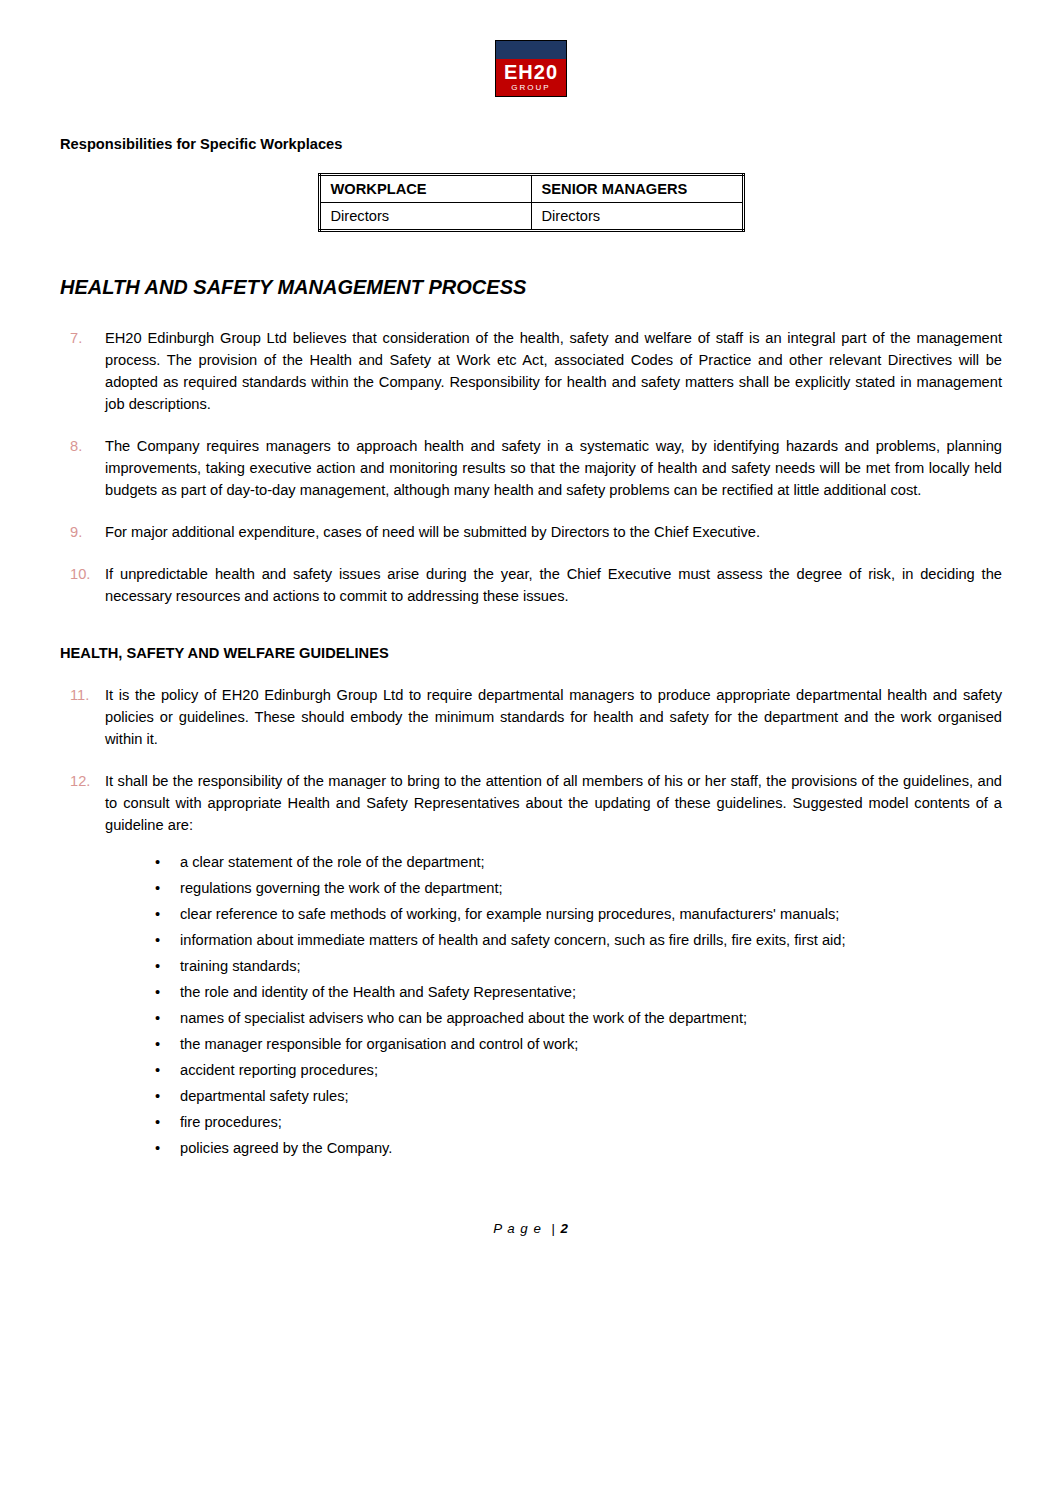EH20
GROUP
Responsibilities for Specific Workplaces
| WORKPLACE | SENIOR MANAGERS |
| --- | --- |
| Directors | Directors |
HEALTH AND SAFETY MANAGEMENT PROCESS
EH20 Edinburgh Group Ltd believes that consideration of the health, safety and welfare of staff is an integral part of the management process. The provision of the Health and Safety at Work etc Act, associated Codes of Practice and other relevant Directives will be adopted as required standards within the Company. Responsibility for health and safety matters shall be explicitly stated in management job descriptions.
The Company requires managers to approach health and safety in a systematic way, by identifying hazards and problems, planning improvements, taking executive action and monitoring results so that the majority of health and safety needs will be met from locally held budgets as part of day-to-day management, although many health and safety problems can be rectified at little additional cost.
For major additional expenditure, cases of need will be submitted by Directors to the Chief Executive.
If unpredictable health and safety issues arise during the year, the Chief Executive must assess the degree of risk, in deciding the necessary resources and actions to commit to addressing these issues.
HEALTH, SAFETY AND WELFARE GUIDELINES
It is the policy of EH20 Edinburgh Group Ltd to require departmental managers to produce appropriate departmental health and safety policies or guidelines. These should embody the minimum standards for health and safety for the department and the work organised within it.
It shall be the responsibility of the manager to bring to the attention of all members of his or her staff, the provisions of the guidelines, and to consult with appropriate Health and Safety Representatives about the updating of these guidelines. Suggested model contents of a guideline are:
a clear statement of the role of the department;
regulations governing the work of the department;
clear reference to safe methods of working, for example nursing procedures, manufacturers' manuals;
information about immediate matters of health and safety concern, such as fire drills, fire exits, first aid;
training standards;
the role and identity of the Health and Safety Representative;
names of specialist advisers who can be approached about the work of the department;
the manager responsible for organisation and control of work;
accident reporting procedures;
departmental safety rules;
fire procedures;
policies agreed by the Company.
P a g e | 2